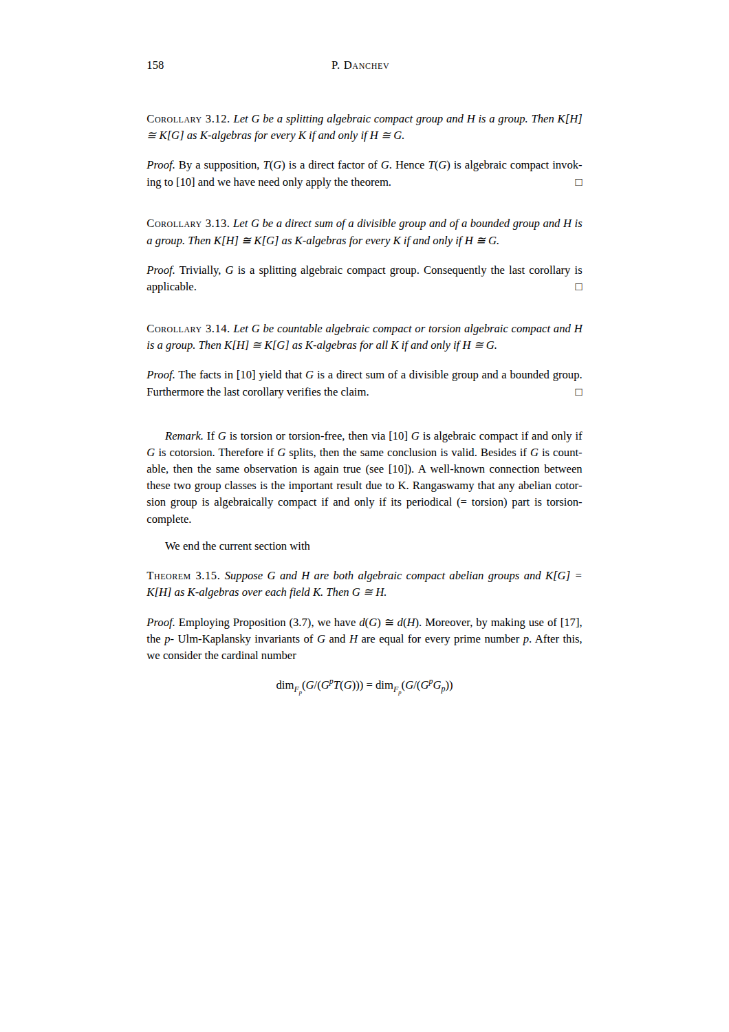158 P. Danchev
Corollary 3.12. Let G be a splitting algebraic compact group and H is a group. Then K[H] K[G] as K-algebras for every K if and only if H G.
Proof. By a supposition, T(G) is a direct factor of G. Hence T(G) is algebraic compact invoking to [10] and we have need only apply the theorem.
Corollary 3.13. Let G be a direct sum of a divisible group and of a bounded group and H is a group. Then K[H] K[G] as K-algebras for every K if and only if H G.
Proof. Trivially, G is a splitting algebraic compact group. Consequently the last corollary is applicable.
Corollary 3.14. Let G be countable algebraic compact or torsion algebraic compact and H is a group. Then K[H] K[G] as K-algebras for all K if and only if H G.
Proof. The facts in [10] yield that G is a direct sum of a divisible group and a bounded group. Furthermore the last corollary verifies the claim.
Remark. If G is torsion or torsion-free, then via [10] G is algebraic compact if and only if G is cotorsion. Therefore if G splits, then the same conclusion is valid. Besides if G is countable, then the same observation is again true (see [10]). A well-known connection between these two group classes is the important result due to K. Rangaswamy that any abelian cotorsion group is algebraically compact if and only if its periodical (= torsion) part is torsion-complete.
We end the current section with
Theorem 3.15. Suppose G and H are both algebraic compact abelian groups and K[G] = K[H] as K-algebras over each field K. Then G H.
Proof. Employing Proposition (3.7), we have d(G) d(H). Moreover, by making use of [17], the p- Ulm-Kaplansky invariants of G and H are equal for every prime number p. After this, we consider the cardinal number
dimFp(G/(GpT(G))) = dimFp(G/(GpGp))